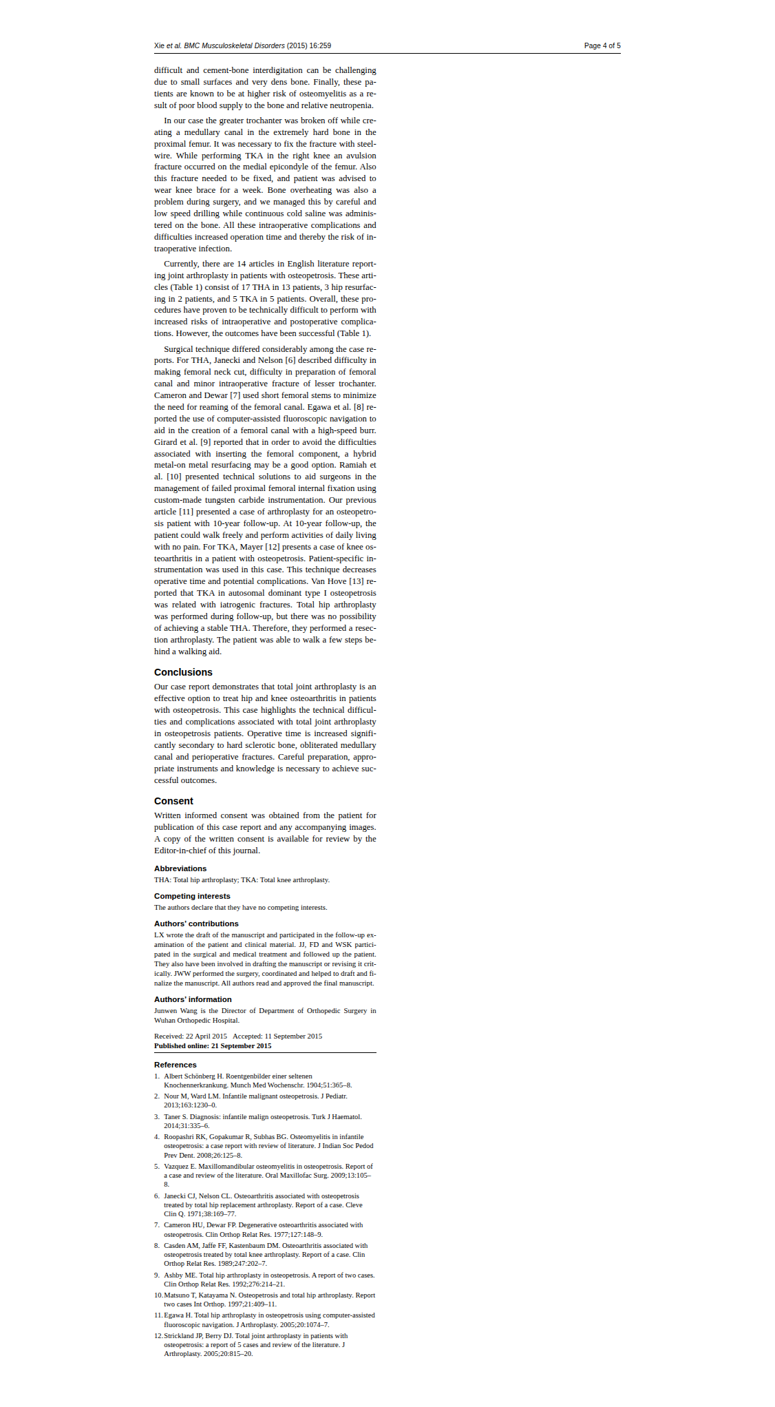Xie et al. BMC Musculoskeletal Disorders (2015) 16:259
Page 4 of 5
difficult and cement-bone interdigitation can be challenging due to small surfaces and very dens bone. Finally, these patients are known to be at higher risk of osteomyelitis as a result of poor blood supply to the bone and relative neutropenia.
In our case the greater trochanter was broken off while creating a medullary canal in the extremely hard bone in the proximal femur. It was necessary to fix the fracture with steel-wire. While performing TKA in the right knee an avulsion fracture occurred on the medial epicondyle of the femur. Also this fracture needed to be fixed, and patient was advised to wear knee brace for a week. Bone overheating was also a problem during surgery, and we managed this by careful and low speed drilling while continuous cold saline was administered on the bone. All these intraoperative complications and difficulties increased operation time and thereby the risk of intraoperative infection.
Currently, there are 14 articles in English literature reporting joint arthroplasty in patients with osteopetrosis. These articles (Table 1) consist of 17 THA in 13 patients, 3 hip resurfacing in 2 patients, and 5 TKA in 5 patients. Overall, these procedures have proven to be technically difficult to perform with increased risks of intraoperative and postoperative complications. However, the outcomes have been successful (Table 1).
Surgical technique differed considerably among the case reports. For THA, Janecki and Nelson [6] described difficulty in making femoral neck cut, difficulty in preparation of femoral canal and minor intraoperative fracture of lesser trochanter. Cameron and Dewar [7] used short femoral stems to minimize the need for reaming of the femoral canal. Egawa et al. [8] reported the use of computer-assisted fluoroscopic navigation to aid in the creation of a femoral canal with a high-speed burr. Girard et al. [9] reported that in order to avoid the difficulties associated with inserting the femoral component, a hybrid metal-on metal resurfacing may be a good option. Ramiah et al. [10] presented technical solutions to aid surgeons in the management of failed proximal femoral internal fixation using custom-made tungsten carbide instrumentation. Our previous article [11] presented a case of arthroplasty for an osteopetrosis patient with 10-year follow-up. At 10-year follow-up, the patient could walk freely and perform activities of daily living with no pain. For TKA, Mayer [12] presents a case of knee osteoarthritis in a patient with osteopetrosis. Patient-specific instrumentation was used in this case. This technique decreases operative time and potential complications. Van Hove [13] reported that TKA in autosomal dominant type I osteopetrosis was related with iatrogenic fractures. Total hip arthroplasty was performed during follow-up, but there was no possibility of achieving a stable THA. Therefore, they performed a resection arthroplasty. The patient was able to walk a few steps behind a walking aid.
Conclusions
Our case report demonstrates that total joint arthroplasty is an effective option to treat hip and knee osteoarthritis in patients with osteopetrosis. This case highlights the technical difficulties and complications associated with total joint arthroplasty in osteopetrosis patients. Operative time is increased significantly secondary to hard sclerotic bone, obliterated medullary canal and perioperative fractures. Careful preparation, appropriate instruments and knowledge is necessary to achieve successful outcomes.
Consent
Written informed consent was obtained from the patient for publication of this case report and any accompanying images. A copy of the written consent is available for review by the Editor-in-chief of this journal.
Abbreviations
THA: Total hip arthroplasty; TKA: Total knee arthroplasty.
Competing interests
The authors declare that they have no competing interests.
Authors’ contributions
LX wrote the draft of the manuscript and participated in the follow-up examination of the patient and clinical material. JJ, FD and WSK participated in the surgical and medical treatment and followed up the patient. They also have been involved in drafting the manuscript or revising it critically. JWW performed the surgery, coordinated and helped to draft and finalize the manuscript. All authors read and approved the final manuscript.
Authors’ information
Junwen Wang is the Director of Department of Orthopedic Surgery in Wuhan Orthopedic Hospital.
Received: 22 April 2015 Accepted: 11 September 2015
Published online: 21 September 2015
References
Albert Schönberg H. Roentgenbilder einer seltenen Knochennerkrankung. Munch Med Wochenschr. 1904;51:365–8.
Nour M, Ward LM. Infantile malignant osteopetrosis. J Pediatr. 2013;163:1230–0.
Taner S. Diagnosis: infantile malign osteopetrosis. Turk J Haematol. 2014;31:335–6.
Roopashri RK, Gopakumar R, Subhas BG. Osteomyelitis in infantile osteopetrosis: a case report with review of literature. J Indian Soc Pedod Prev Dent. 2008;26:125–8.
Vazquez E. Maxillomandibular osteomyelitis in osteopetrosis. Report of a case and review of the literature. Oral Maxillofac Surg. 2009;13:105–8.
Janecki CJ, Nelson CL. Osteoarthritis associated with osteopetrosis treated by total hip replacement arthroplasty. Report of a case. Cleve Clin Q. 1971;38:169–77.
Cameron HU, Dewar FP. Degenerative osteoarthritis associated with osteopetrosis. Clin Orthop Relat Res. 1977;127:148–9.
Casden AM, Jaffe FF, Kastenbaum DM. Osteoarthritis associated with osteopetrosis treated by total knee arthroplasty. Report of a case. Clin Orthop Relat Res. 1989;247:202–7.
Ashby ME. Total hip arthroplasty in osteopetrosis. A report of two cases. Clin Orthop Relat Res. 1992;276:214–21.
Matsuno T, Katayama N. Osteopetrosis and total hip arthroplasty. Report two cases Int Orthop. 1997;21:409–11.
Egawa H. Total hip arthroplasty in osteopetrosis using computer-assisted fluoroscopic navigation. J Arthroplasty. 2005;20:1074–7.
Strickland JP, Berry DJ. Total joint arthroplasty in patients with osteopetrosis: a report of 5 cases and review of the literature. J Arthroplasty. 2005;20:815–20.